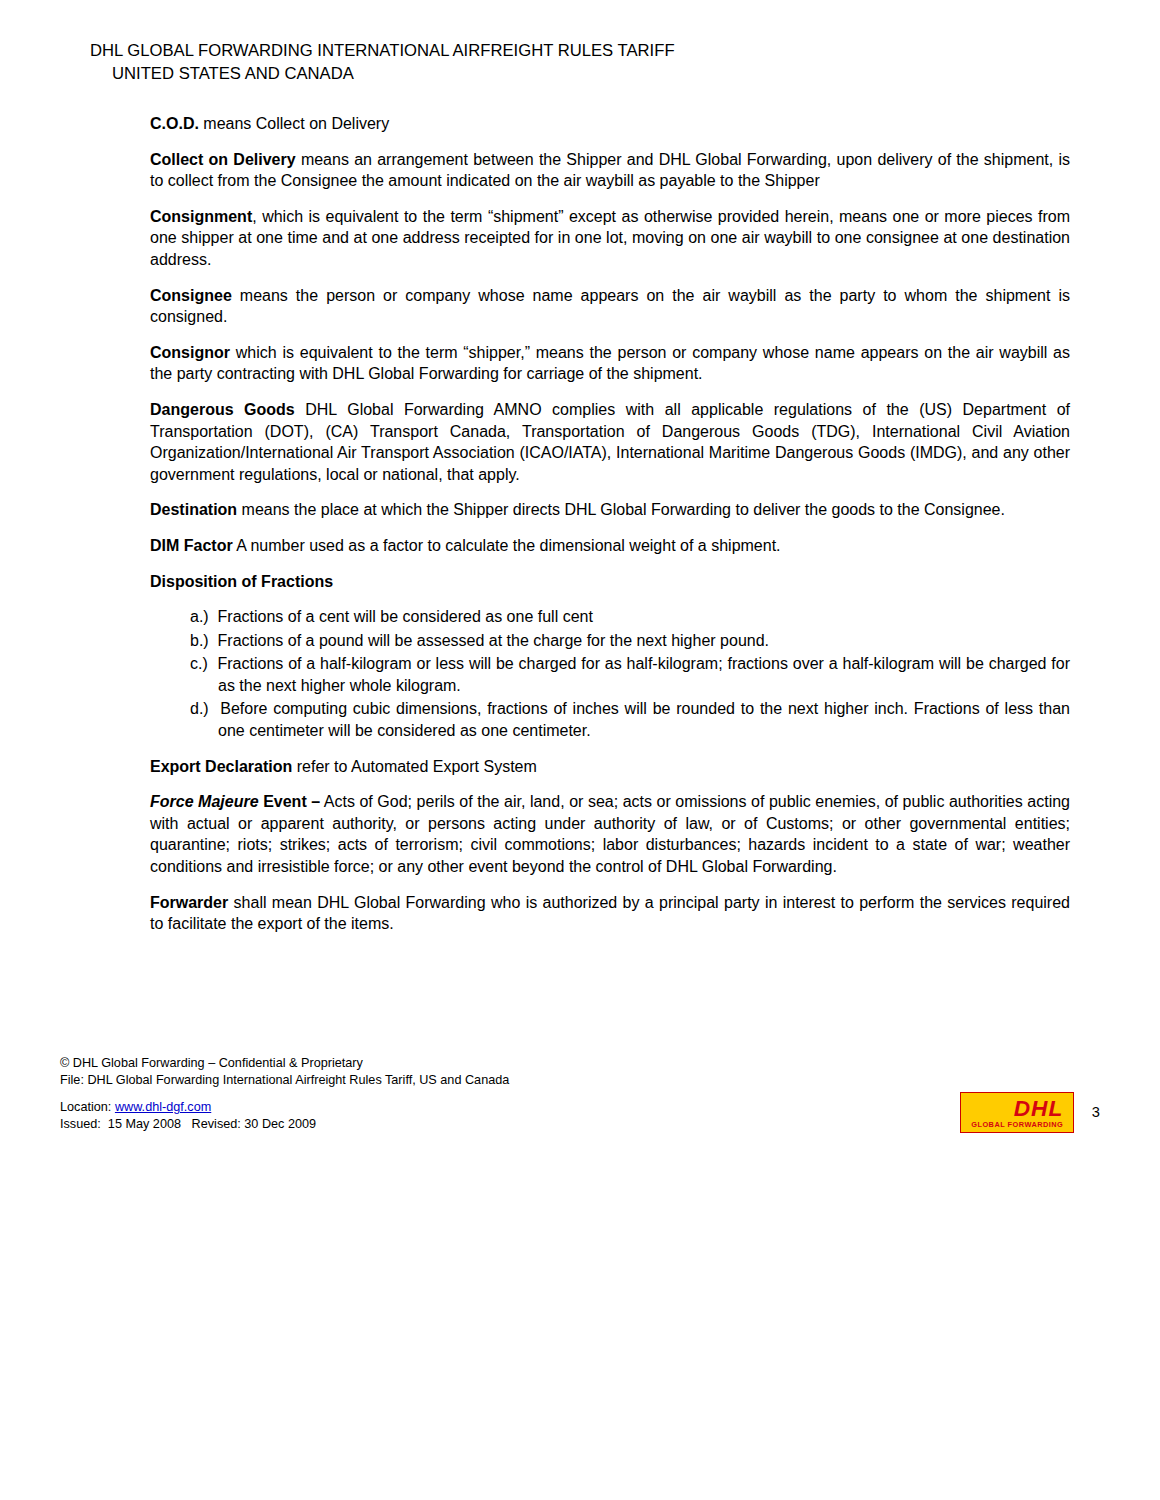DHL GLOBAL FORWARDING INTERNATIONAL AIRFREIGHT RULES TARIFF
UNITED STATES AND CANADA
C.O.D. means Collect on Delivery
Collect on Delivery means an arrangement between the Shipper and DHL Global Forwarding, upon delivery of the shipment, is to collect from the Consignee the amount indicated on the air waybill as payable to the Shipper
Consignment, which is equivalent to the term “shipment” except as otherwise provided herein, means one or more pieces from one shipper at one time and at one address receipted for in one lot, moving on one air waybill to one consignee at one destination address.
Consignee means the person or company whose name appears on the air waybill as the party to whom the shipment is consigned.
Consignor which is equivalent to the term “shipper,” means the person or company whose name appears on the air waybill as the party contracting with DHL Global Forwarding for carriage of the shipment.
Dangerous Goods DHL Global Forwarding AMNO complies with all applicable regulations of the (US) Department of Transportation (DOT), (CA) Transport Canada, Transportation of Dangerous Goods (TDG), International Civil Aviation Organization/International Air Transport Association (ICAO/IATA), International Maritime Dangerous Goods (IMDG), and any other government regulations, local or national, that apply.
Destination means the place at which the Shipper directs DHL Global Forwarding to deliver the goods to the Consignee.
DIM Factor A number used as a factor to calculate the dimensional weight of a shipment.
Disposition of Fractions
a.) Fractions of a cent will be considered as one full cent
b.) Fractions of a pound will be assessed at the charge for the next higher pound.
c.) Fractions of a half-kilogram or less will be charged for as half-kilogram; fractions over a half-kilogram will be charged for as the next higher whole kilogram.
d.) Before computing cubic dimensions, fractions of inches will be rounded to the next higher inch. Fractions of less than one centimeter will be considered as one centimeter.
Export Declaration refer to Automated Export System
Force Majeure Event – Acts of God; perils of the air, land, or sea; acts or omissions of public enemies, of public authorities acting with actual or apparent authority, or persons acting under authority of law, or of Customs; or other governmental entities; quarantine; riots; strikes; acts of terrorism; civil commotions; labor disturbances; hazards incident to a state of war; weather conditions and irresistible force; or any other event beyond the control of DHL Global Forwarding.
Forwarder shall mean DHL Global Forwarding who is authorized by a principal party in interest to perform the services required to facilitate the export of the items.
© DHL Global Forwarding – Confidential & Proprietary
File: DHL Global Forwarding International Airfreight Rules Tariff, US and Canada
Location: www.dhl-dgf.com
Issued: 15 May 2008 Revised: 30 Dec 2009
DHL GLOBAL FORWARDING 3